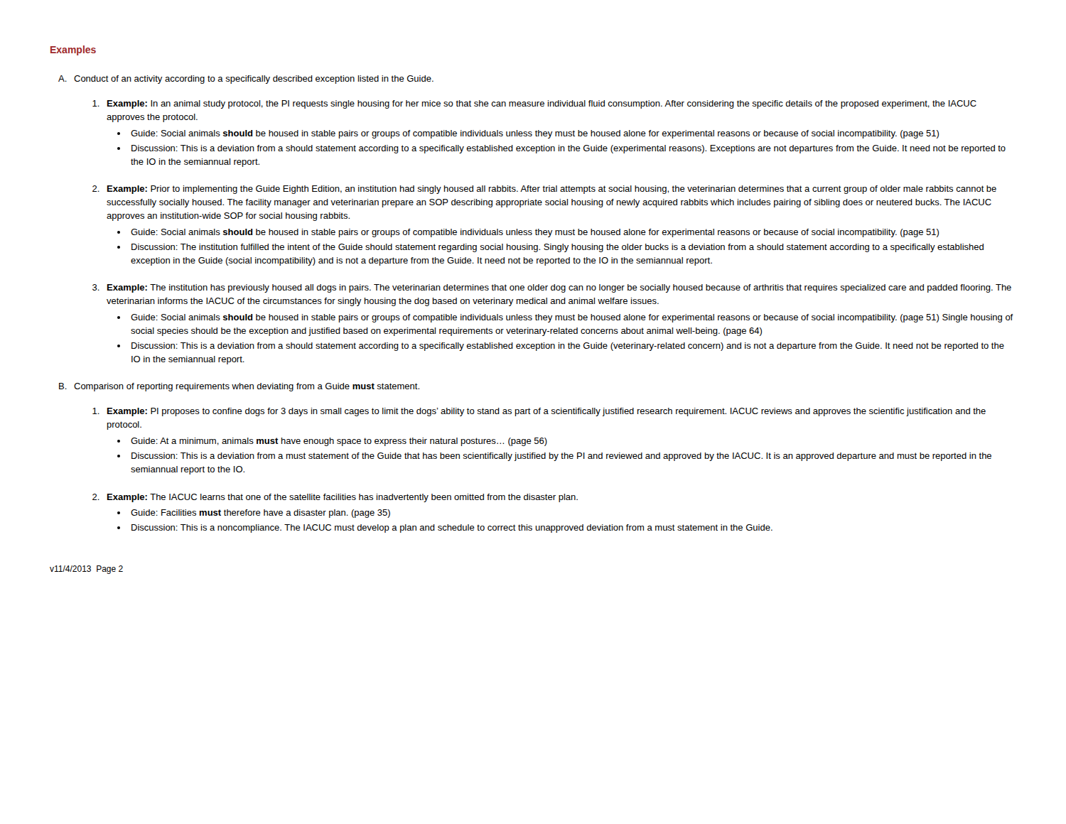Examples
Conduct of an activity according to a specifically described exception listed in the Guide.
Example: In an animal study protocol, the PI requests single housing for her mice so that she can measure individual fluid consumption. After considering the specific details of the proposed experiment, the IACUC approves the protocol.
Guide: Social animals should be housed in stable pairs or groups of compatible individuals unless they must be housed alone for experimental reasons or because of social incompatibility. (page 51)
Discussion: This is a deviation from a should statement according to a specifically established exception in the Guide (experimental reasons). Exceptions are not departures from the Guide. It need not be reported to the IO in the semiannual report.
Example: Prior to implementing the Guide Eighth Edition, an institution had singly housed all rabbits. After trial attempts at social housing, the veterinarian determines that a current group of older male rabbits cannot be successfully socially housed. The facility manager and veterinarian prepare an SOP describing appropriate social housing of newly acquired rabbits which includes pairing of sibling does or neutered bucks. The IACUC approves an institution-wide SOP for social housing rabbits.
Guide: Social animals should be housed in stable pairs or groups of compatible individuals unless they must be housed alone for experimental reasons or because of social incompatibility. (page 51)
Discussion: The institution fulfilled the intent of the Guide should statement regarding social housing. Singly housing the older bucks is a deviation from a should statement according to a specifically established exception in the Guide (social incompatibility) and is not a departure from the Guide. It need not be reported to the IO in the semiannual report.
Example: The institution has previously housed all dogs in pairs. The veterinarian determines that one older dog can no longer be socially housed because of arthritis that requires specialized care and padded flooring. The veterinarian informs the IACUC of the circumstances for singly housing the dog based on veterinary medical and animal welfare issues.
Guide: Social animals should be housed in stable pairs or groups of compatible individuals unless they must be housed alone for experimental reasons or because of social incompatibility. (page 51) Single housing of social species should be the exception and justified based on experimental requirements or veterinary-related concerns about animal well-being. (page 64)
Discussion: This is a deviation from a should statement according to a specifically established exception in the Guide (veterinary-related concern) and is not a departure from the Guide. It need not be reported to the IO in the semiannual report.
Comparison of reporting requirements when deviating from a Guide must statement.
Example: PI proposes to confine dogs for 3 days in small cages to limit the dogs’ ability to stand as part of a scientifically justified research requirement. IACUC reviews and approves the scientific justification and the protocol.
Guide: At a minimum, animals must have enough space to express their natural postures… (page 56)
Discussion: This is a deviation from a must statement of the Guide that has been scientifically justified by the PI and reviewed and approved by the IACUC. It is an approved departure and must be reported in the semiannual report to the IO.
Example: The IACUC learns that one of the satellite facilities has inadvertently been omitted from the disaster plan.
Guide: Facilities must therefore have a disaster plan. (page 35)
Discussion: This is a noncompliance. The IACUC must develop a plan and schedule to correct this unapproved deviation from a must statement in the Guide.
v11/4/2013 Page 2